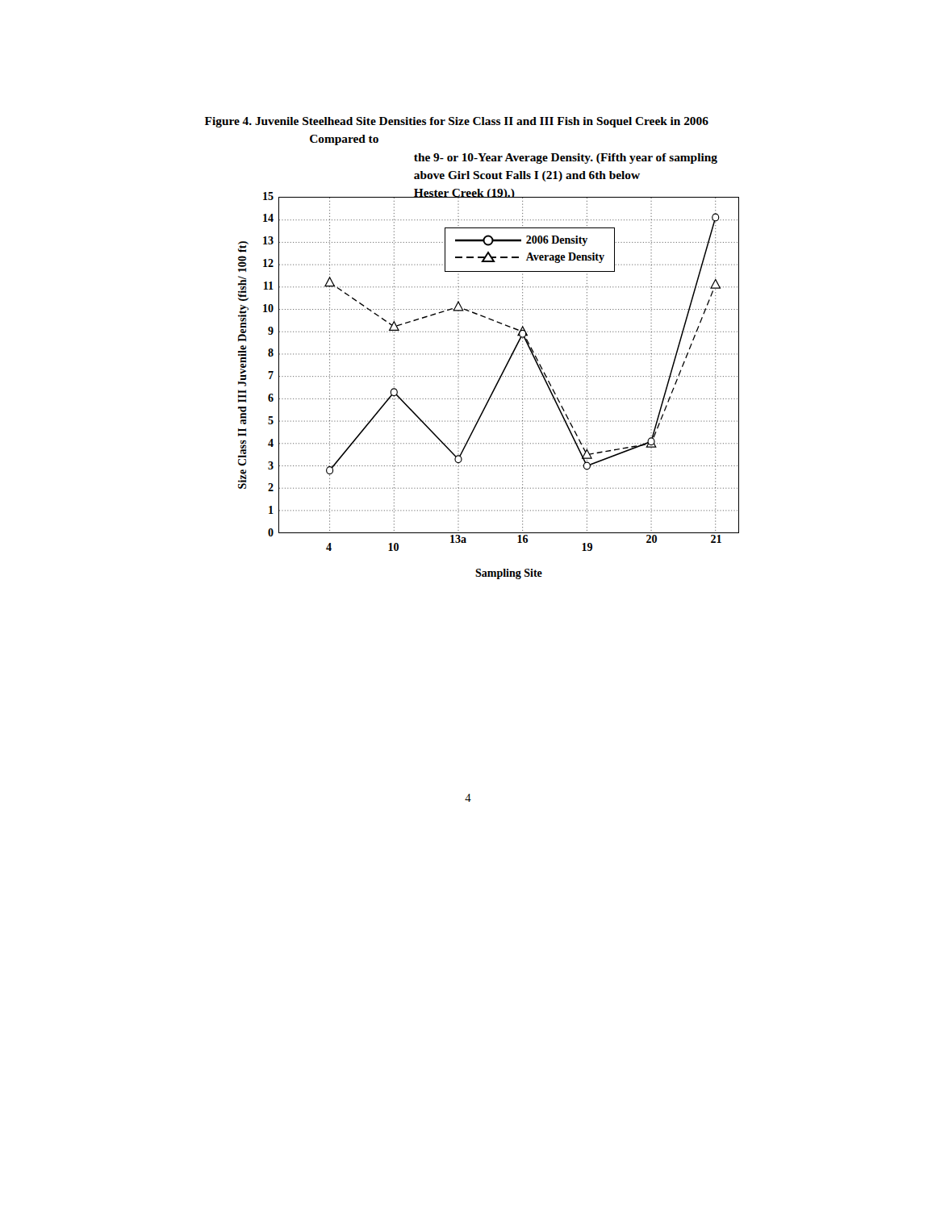Figure 4. Juvenile Steelhead Site Densities for Size Class II and III Fish in Soquel Creek in 2006 Compared to the 9- or 10-Year Average Density. (Fifth year of sampling above Girl Scout Falls I (21) and 6th below Hester Creek (19).)
Size Class II and III Juvenile Density (fish/ 100 ft)
15 14 13 12 11 10 9 8 7 6 5 4 3 2 1 0
| | 2006 Density |
| | Average Density |
4 10 13a 16 19 20 21
Sampling Site
4